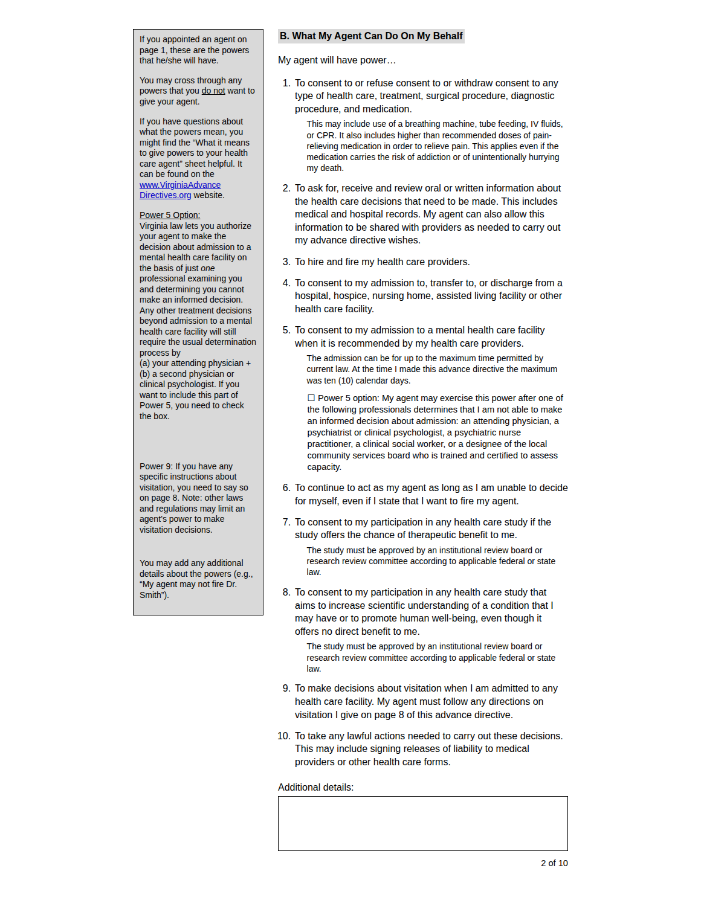If you appointed an agent on page 1, these are the powers that he/she will have.
You may cross through any powers that you do not want to give your agent.
If you have questions about what the powers mean, you might find the “What it means to give powers to your health care agent” sheet helpful. It can be found on the www.VirginiaAdvance Directives.org website.
Power 5 Option:
Virginia law lets you authorize your agent to make the decision about admission to a mental health care facility on the basis of just one professional examining you and determining you cannot make an informed decision. Any other treatment decisions beyond admission to a mental health care facility will still require the usual determination process by
(a) your attending physician +
(b) a second physician or clinical psychologist. If you want to include this part of Power 5, you need to check the box.
Power 9: If you have any specific instructions about visitation, you need to say so on page 8. Note: other laws and regulations may limit an agent’s power to make visitation decisions.
You may add any additional details about the powers (e.g., “My agent may not fire Dr. Smith”).
B. What My Agent Can Do On My Behalf
My agent will have power…
To consent to or refuse consent to or withdraw consent to any type of health care, treatment, surgical procedure, diagnostic procedure, and medication.
This may include use of a breathing machine, tube feeding, IV fluids, or CPR. It also includes higher than recommended doses of pain-relieving medication in order to relieve pain. This applies even if the medication carries the risk of addiction or of unintentionally hurrying my death.
To ask for, receive and review oral or written information about the health care decisions that need to be made. This includes medical and hospital records. My agent can also allow this information to be shared with providers as needed to carry out my advance directive wishes.
To hire and fire my health care providers.
To consent to my admission to, transfer to, or discharge from a hospital, hospice, nursing home, assisted living facility or other health care facility.
To consent to my admission to a mental health care facility when it is recommended by my health care providers.
The admission can be for up to the maximum time permitted by current law. At the time I made this advance directive the maximum was ten (10) calendar days.
☐Power 5 option: My agent may exercise this power after one of the following professionals determines that I am not able to make an informed decision about admission: an attending physician, a psychiatrist or clinical psychologist, a psychiatric nurse practitioner, a clinical social worker, or a designee of the local community services board who is trained and certified to assess capacity.
To continue to act as my agent as long as I am unable to decide for myself, even if I state that I want to fire my agent.
To consent to my participation in any health care study if the study offers the chance of therapeutic benefit to me.
The study must be approved by an institutional review board or research review committee according to applicable federal or state law.
To consent to my participation in any health care study that aims to increase scientific understanding of a condition that I may have or to promote human well-being, even though it offers no direct benefit to me.
The study must be approved by an institutional review board or research review committee according to applicable federal or state law.
To make decisions about visitation when I am admitted to any health care facility. My agent must follow any directions on visitation I give on page 8 of this advance directive.
To take any lawful actions needed to carry out these decisions. This may include signing releases of liability to medical providers or other health care forms.
Additional details:
2 of 10